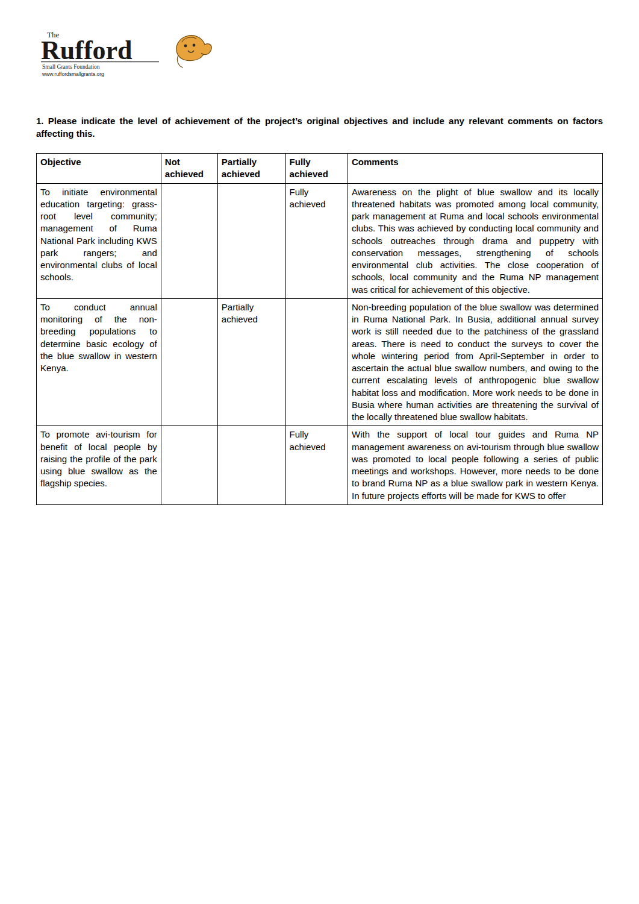The Rufford Small Grants Foundation www.ruffordsmallgrants.org
1. Please indicate the level of achievement of the project’s original objectives and include any relevant comments on factors affecting this.
| Objective | Not achieved | Partially achieved | Fully achieved | Comments |
| --- | --- | --- | --- | --- |
| To initiate environmental education targeting: grass-root level community; management of Ruma National Park including KWS park rangers; and environmental clubs of local schools. | | | Fully achieved | Awareness on the plight of blue swallow and its locally threatened habitats was promoted among local community, park management at Ruma and local schools environmental clubs. This was achieved by conducting local community and schools outreaches through drama and puppetry with conservation messages, strengthening of schools environmental club activities. The close cooperation of schools, local community and the Ruma NP management was critical for achievement of this objective. |
| To conduct annual monitoring of the non-breeding populations to determine basic ecology of the blue swallow in western Kenya. | | Partially achieved | | Non-breeding population of the blue swallow was determined in Ruma National Park. In Busia, additional annual survey work is still needed due to the patchiness of the grassland areas. There is need to conduct the surveys to cover the whole wintering period from April-September in order to ascertain the actual blue swallow numbers, and owing to the current escalating levels of anthropogenic blue swallow habitat loss and modification. More work needs to be done in Busia where human activities are threatening the survival of the locally threatened blue swallow habitats. |
| To promote avi-tourism for benefit of local people by raising the profile of the park using blue swallow as the flagship species. | | | Fully achieved | With the support of local tour guides and Ruma NP management awareness on avi-tourism through blue swallow was promoted to local people following a series of public meetings and workshops. However, more needs to be done to brand Ruma NP as a blue swallow park in western Kenya. In future projects efforts will be made for KWS to offer |